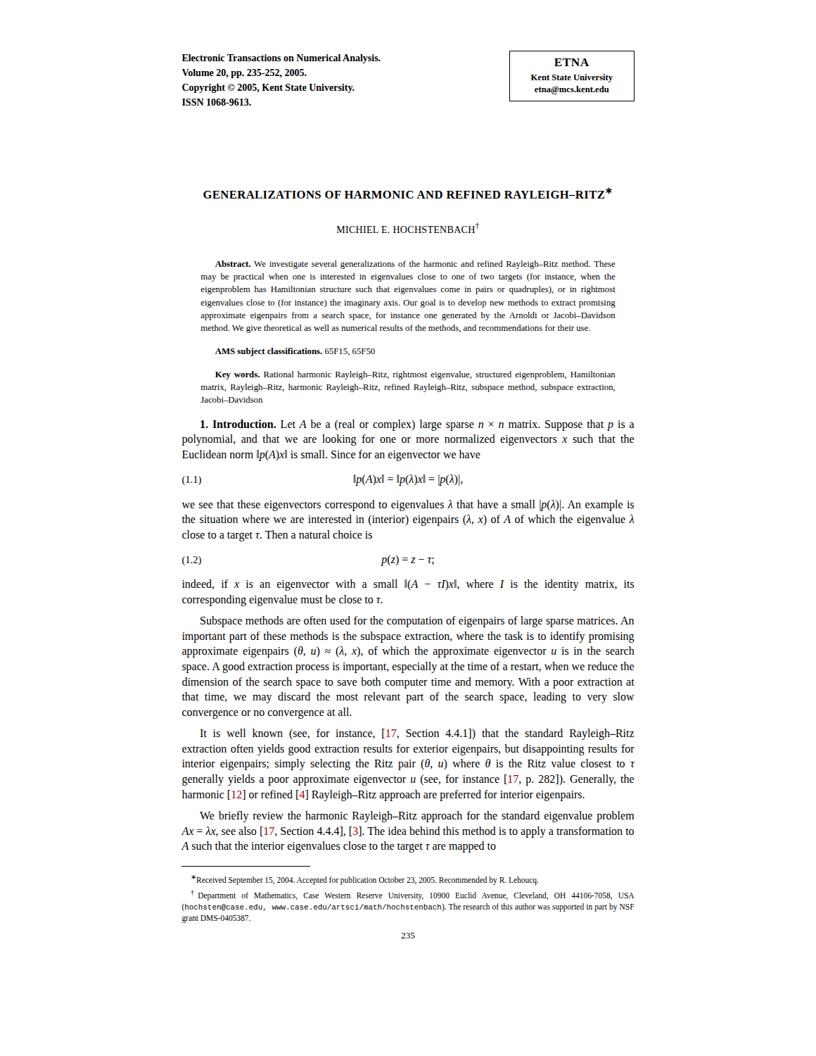Electronic Transactions on Numerical Analysis.
Volume 20, pp. 235-252, 2005.
Copyright © 2005, Kent State University.
ISSN 1068-9613.
ETNA
Kent State University
etna@mcs.kent.edu
GENERALIZATIONS OF HARMONIC AND REFINED RAYLEIGH–RITZ∗
MICHIEL E. HOCHSTENBACH†
Abstract. We investigate several generalizations of the harmonic and refined Rayleigh–Ritz method. These may be practical when one is interested in eigenvalues close to one of two targets (for instance, when the eigenproblem has Hamiltonian structure such that eigenvalues come in pairs or quadruples), or in rightmost eigenvalues close to (for instance) the imaginary axis. Our goal is to develop new methods to extract promising approximate eigenpairs from a search space, for instance one generated by the Arnoldi or Jacobi–Davidson method. We give theoretical as well as numerical results of the methods, and recommendations for their use.
AMS subject classifications. 65F15, 65F50
Key words. Rational harmonic Rayleigh–Ritz, rightmost eigenvalue, structured eigenproblem, Hamiltonian matrix, Rayleigh–Ritz, harmonic Rayleigh–Ritz, refined Rayleigh–Ritz, subspace method, subspace extraction, Jacobi–Davidson
1. Introduction. Let A be a (real or complex) large sparse n × n matrix. Suppose that p is a polynomial, and that we are looking for one or more normalized eigenvectors x such that the Euclidean norm ‖p(A)x‖ is small. Since for an eigenvector we have
(1.1)
‖p(A)x‖ = ‖p(λ)x‖ = |p(λ)|,
we see that these eigenvectors correspond to eigenvalues λ that have a small |p(λ)|. An example is the situation where we are interested in (interior) eigenpairs (λ, x) of A of which the eigenvalue λ close to a target τ. Then a natural choice is
(1.2)
p(z) = z − τ;
indeed, if x is an eigenvector with a small ‖(A − τI)x‖, where I is the identity matrix, its corresponding eigenvalue must be close to τ.
Subspace methods are often used for the computation of eigenpairs of large sparse matrices. An important part of these methods is the subspace extraction, where the task is to identify promising approximate eigenpairs (θ, u) ≈ (λ, x), of which the approximate eigenvector u is in the search space. A good extraction process is important, especially at the time of a restart, when we reduce the dimension of the search space to save both computer time and memory. With a poor extraction at that time, we may discard the most relevant part of the search space, leading to very slow convergence or no convergence at all.
It is well known (see, for instance, [17, Section 4.4.1]) that the standard Rayleigh–Ritz extraction often yields good extraction results for exterior eigenpairs, but disappointing results for interior eigenpairs; simply selecting the Ritz pair (θ, u) where θ is the Ritz value closest to τ generally yields a poor approximate eigenvector u (see, for instance [17, p. 282]). Generally, the harmonic [12] or refined [4] Rayleigh–Ritz approach are preferred for interior eigenpairs.
We briefly review the harmonic Rayleigh–Ritz approach for the standard eigenvalue problem Ax = λx, see also [17, Section 4.4.4], [3]. The idea behind this method is to apply a transformation to A such that the interior eigenvalues close to the target τ are mapped to
∗Received September 15, 2004. Accepted for publication October 23, 2005. Recommended by R. Lehoucq.
†Department of Mathematics, Case Western Reserve University, 10900 Euclid Avenue, Cleveland, OH 44106-7058, USA (hochsten@case.edu, www.case.edu/artsci/math/hochstenbach). The research of this author was supported in part by NSF grant DMS-0405387.
235